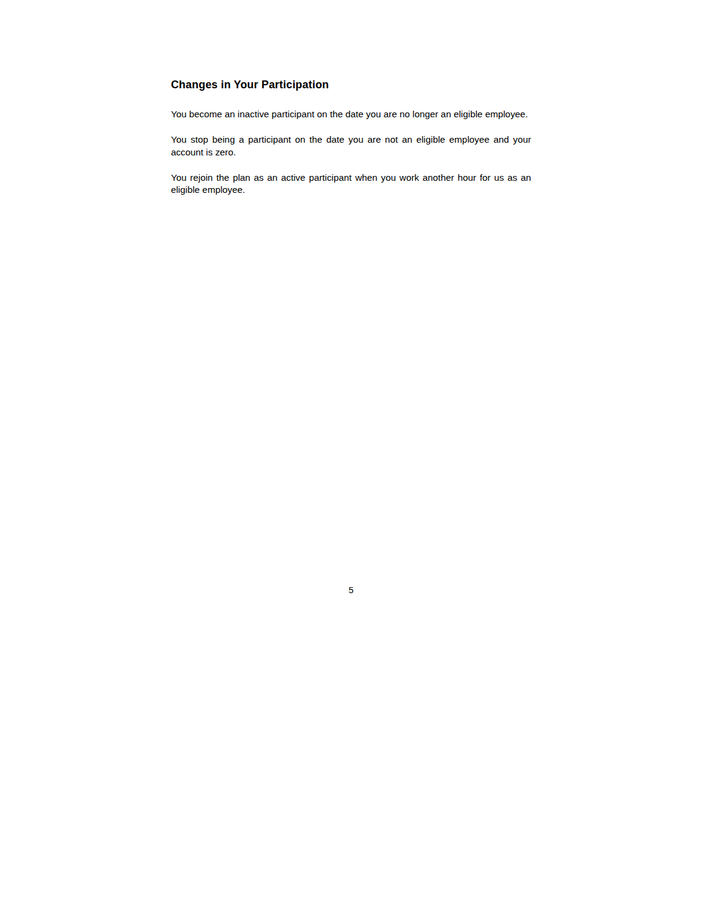Changes in Your Participation
You become an inactive participant on the date you are no longer an eligible employee.
You stop being a participant on the date you are not an eligible employee and your account is zero.
You rejoin the plan as an active participant when you work another hour for us as an eligible employee.
5